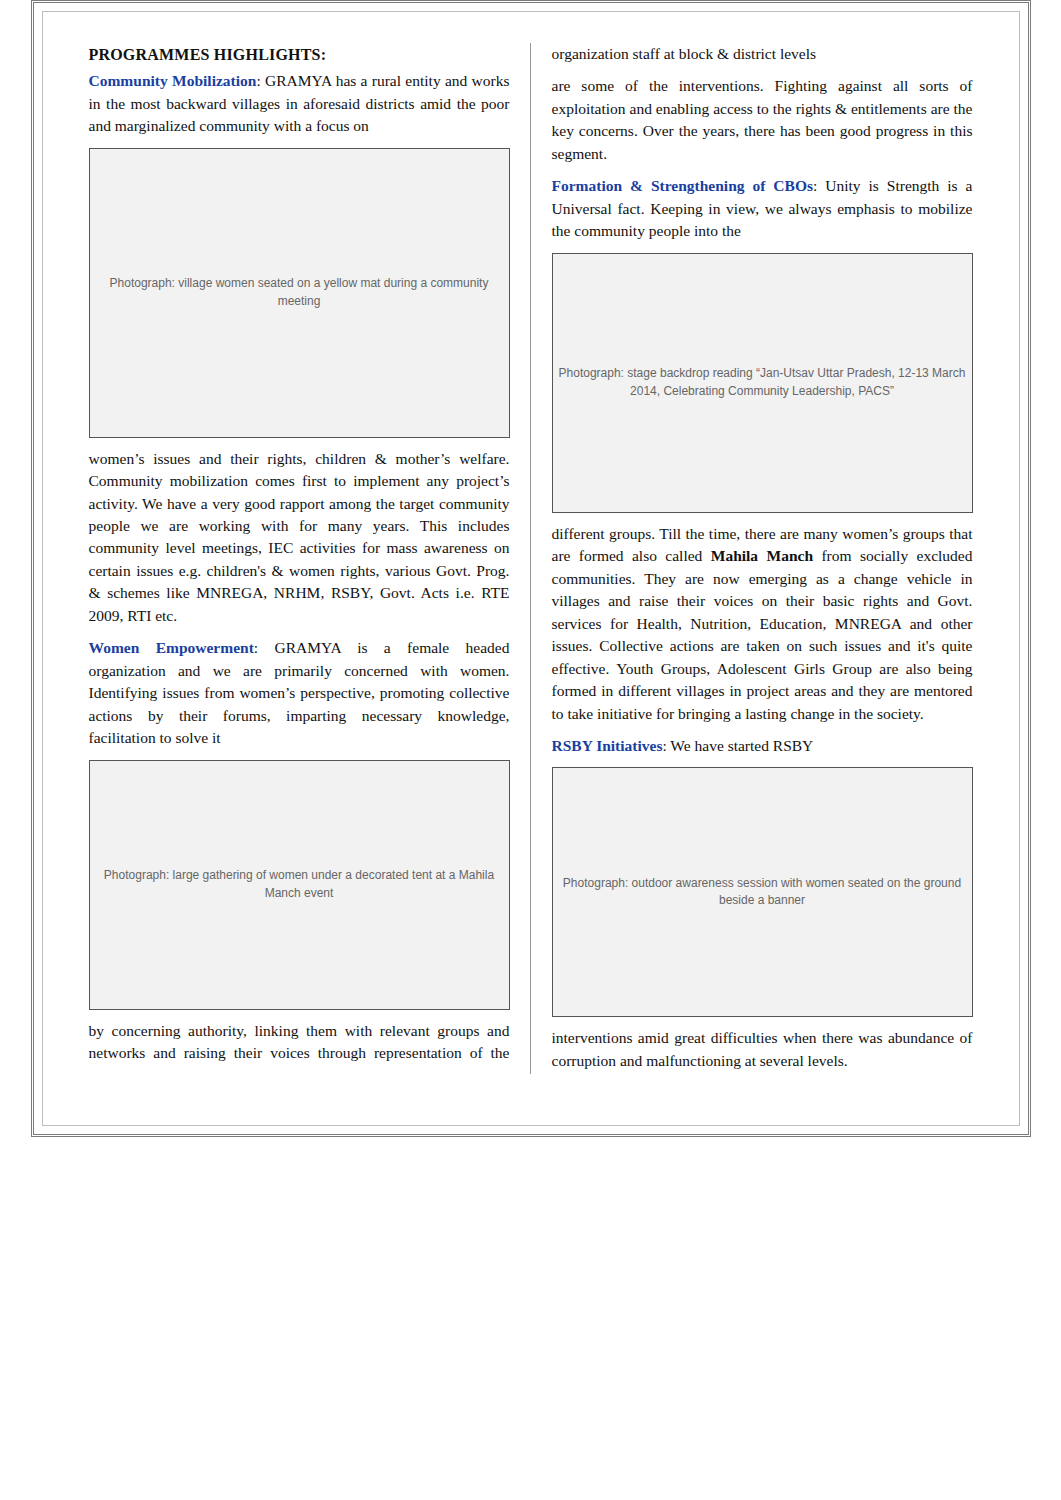PROGRAMMES HIGHLIGHTS:
Community Mobilization: GRAMYA has a rural entity and works in the most backward villages in aforesaid districts amid the poor and marginalized community with a focus on
Photograph: village women seated on a yellow mat during a community meeting
women’s issues and their rights, children & mother’s welfare. Community mobilization comes first to implement any project’s activity. We have a very good rapport among the target community people we are working with for many years. This includes community level meetings, IEC activities for mass awareness on certain issues e.g. children's & women rights, various Govt. Prog. & schemes like MNREGA, NRHM, RSBY, Govt. Acts i.e. RTE 2009, RTI etc.
Women Empowerment: GRAMYA is a female headed organization and we are primarily concerned with women. Identifying issues from women’s perspective, promoting collective actions by their forums, imparting necessary knowledge, facilitation to solve it
Photograph: large gathering of women under a decorated tent at a Mahila Manch event
by concerning authority, linking them with relevant groups and networks and raising their voices through representation of the organization staff at block & district levels
are some of the interventions. Fighting against all sorts of exploitation and enabling access to the rights & entitlements are the key concerns. Over the years, there has been good progress in this segment.
Formation & Strengthening of CBOs: Unity is Strength is a Universal fact. Keeping in view, we always emphasis to mobilize the community people into the
Photograph: stage backdrop reading “Jan-Utsav Uttar Pradesh, 12-13 March 2014, Celebrating Community Leadership, PACS”
different groups. Till the time, there are many women’s groups that are formed also called Mahila Manch from socially excluded communities. They are now emerging as a change vehicle in villages and raise their voices on their basic rights and Govt. services for Health, Nutrition, Education, MNREGA and other issues. Collective actions are taken on such issues and it's quite effective. Youth Groups, Adolescent Girls Group are also being formed in different villages in project areas and they are mentored to take initiative for bringing a lasting change in the society.
RSBY Initiatives: We have started RSBY
Photograph: outdoor awareness session with women seated on the ground beside a banner
interventions amid great difficulties when there was abundance of corruption and malfunctioning at several levels.